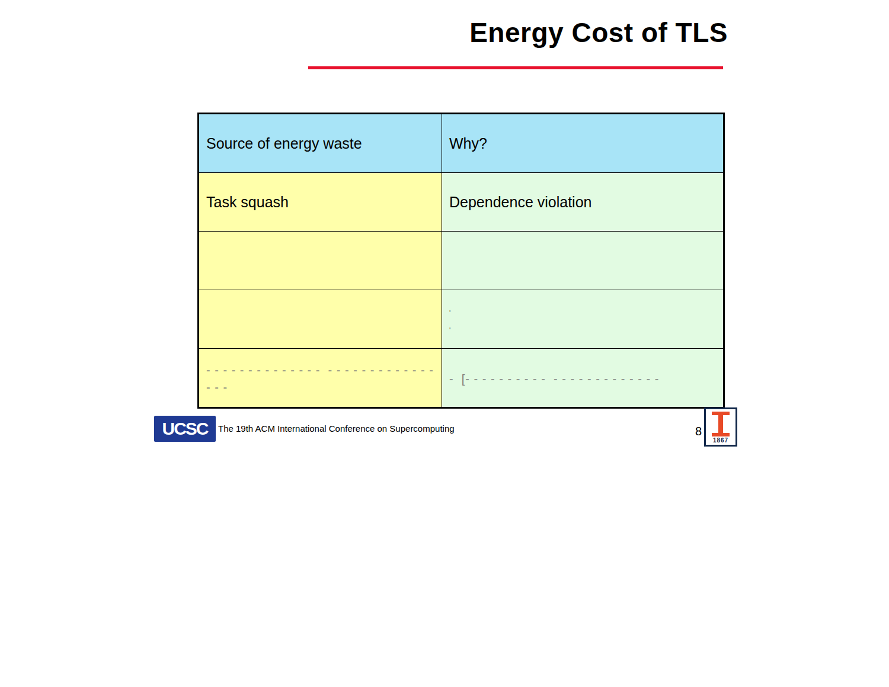Energy Cost of TLS
| Source of energy waste | Why? |
| Task squash | Dependence violation |
| | ' ' |
| - - - - - - - - - - - - - - - - - - - - - - - - - - - - - - | - [- - - - - - - - - - - - - - - - - - - - - - - |
UCSC
The 19th ACM International Conference on Supercomputing
8
1867